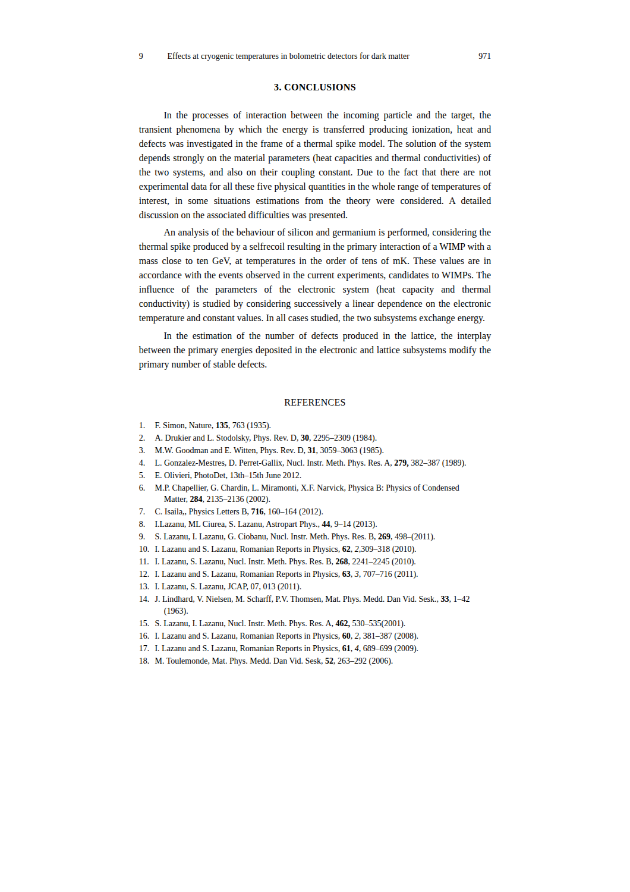9 Effects at cryogenic temperatures in bolometric detectors for dark matter 971
3. CONCLUSIONS
In the processes of interaction between the incoming particle and the target, the transient phenomena by which the energy is transferred producing ionization, heat and defects was investigated in the frame of a thermal spike model. The solution of the system depends strongly on the material parameters (heat capacities and thermal conductivities) of the two systems, and also on their coupling constant. Due to the fact that there are not experimental data for all these five physical quantities in the whole range of temperatures of interest, in some situations estimations from the theory were considered. A detailed discussion on the associated difficulties was presented.
An analysis of the behaviour of silicon and germanium is performed, considering the thermal spike produced by a selfrecoil resulting in the primary interaction of a WIMP with a mass close to ten GeV, at temperatures in the order of tens of mK. These values are in accordance with the events observed in the current experiments, candidates to WIMPs. The influence of the parameters of the electronic system (heat capacity and thermal conductivity) is studied by considering successively a linear dependence on the electronic temperature and constant values. In all cases studied, the two subsystems exchange energy.
In the estimation of the number of defects produced in the lattice, the interplay between the primary energies deposited in the electronic and lattice subsystems modify the primary number of stable defects.
REFERENCES
1. F. Simon, Nature, 135, 763 (1935).
2. A. Drukier and L. Stodolsky, Phys. Rev. D, 30, 2295–2309 (1984).
3. M.W. Goodman and E. Witten, Phys. Rev. D, 31, 3059–3063 (1985).
4. L. Gonzalez-Mestres, D. Perret-Gallix, Nucl. Instr. Meth. Phys. Res. A, 279, 382–387 (1989).
5. E. Olivieri, PhotoDet, 13th–15th June 2012.
6. M.P. Chapellier, G. Chardin, L. Miramonti, X.F. Narvick, Physica B: Physics of Condensed Matter, 284, 2135–2136 (2002).
7. C. Isaila,, Physics Letters B, 716, 160–164 (2012).
8. I.Lazanu, ML Ciurea, S. Lazanu, Astropart Phys., 44, 9–14 (2013).
9. S. Lazanu, I. Lazanu, G. Ciobanu, Nucl. Instr. Meth. Phys. Res. B, 269, 498–(2011).
10. I. Lazanu and S. Lazanu, Romanian Reports in Physics, 62, 2,309–318 (2010).
11. I. Lazanu, S. Lazanu, Nucl. Instr. Meth. Phys. Res. B, 268, 2241–2245 (2010).
12. I. Lazanu and S. Lazanu, Romanian Reports in Physics, 63, 3, 707–716 (2011).
13. I. Lazanu, S. Lazanu, JCAP, 07, 013 (2011).
14. J. Lindhard, V. Nielsen, M. Scharff, P.V. Thomsen, Mat. Phys. Medd. Dan Vid. Sesk., 33, 1–42 (1963).
15. S. Lazanu, I. Lazanu, Nucl. Instr. Meth. Phys. Res. A, 462, 530–535(2001).
16. I. Lazanu and S. Lazanu, Romanian Reports in Physics, 60, 2, 381–387 (2008).
17. I. Lazanu and S. Lazanu, Romanian Reports in Physics, 61, 4, 689–699 (2009).
18. M. Toulemonde, Mat. Phys. Medd. Dan Vid. Sesk, 52, 263–292 (2006).